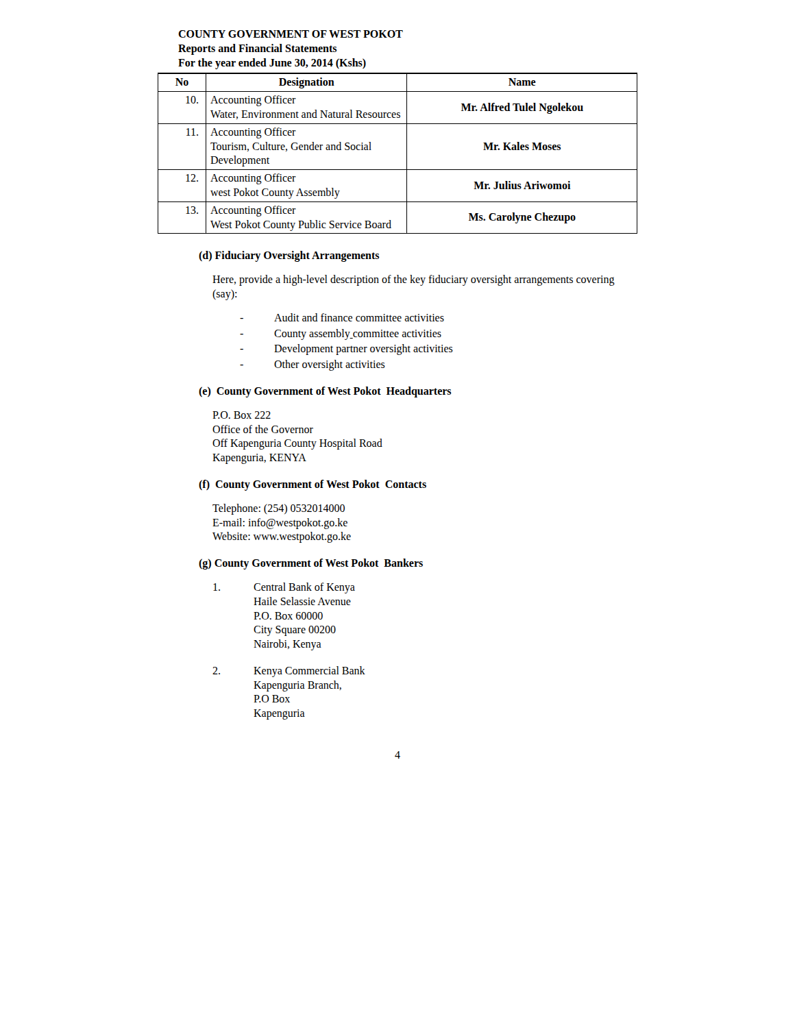COUNTY GOVERNMENT OF WEST POKOT
Reports and Financial Statements
For the year ended June 30, 2014 (Kshs)
| No | Designation | Name |
| --- | --- | --- |
| 10. | Accounting Officer Water, Environment and Natural Resources | Mr. Alfred Tulel Ngolekou |
| 11. | Accounting Officer Tourism, Culture, Gender and Social Development | Mr. Kales Moses |
| 12. | Accounting Officer west Pokot County Assembly | Mr. Julius Ariwomoi |
| 13. | Accounting Officer West Pokot County Public Service Board | Ms. Carolyne Chezupo |
(d) Fiduciary Oversight Arrangements
Here, provide a high-level description of the key fiduciary oversight arrangements covering (say):
Audit and finance committee activities
County assembly committee activities
Development partner oversight activities
Other oversight activities
(e) County Government of West Pokot Headquarters
P.O. Box 222
Office of the Governor
Off Kapenguria County Hospital Road
Kapenguria, KENYA
(f) County Government of West Pokot Contacts
Telephone: (254) 0532014000
E-mail: info@westpokot.go.ke
Website: www.westpokot.go.ke
(g) County Government of West Pokot Bankers
Central Bank of Kenya
Haile Selassie Avenue
P.O. Box 60000
City Square 00200
Nairobi, Kenya
Kenya Commercial Bank
Kapenguria Branch,
P.O Box
Kapenguria
4